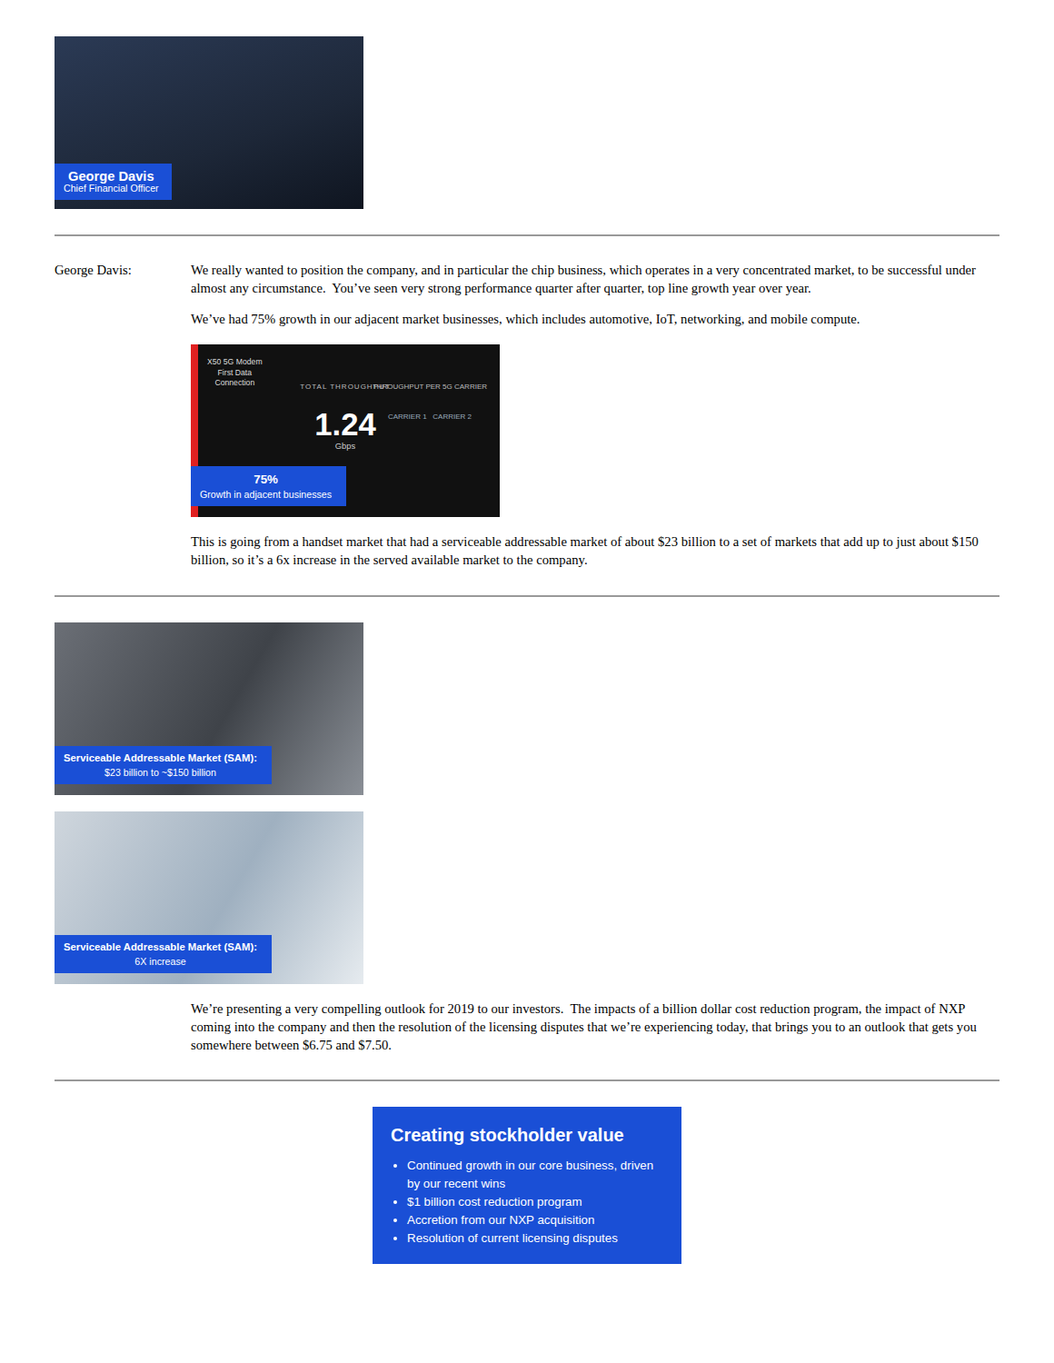George Davis
Chief Financial Officer
| George Davis: | We really wanted to position the company, and in particular the chip business, which operates in a very concentrated market, to be successful under almost any circumstance. You’ve seen very strong performance quarter after quarter, top line growth year over year. We’ve had 75% growth in our adjacent market businesses, which includes automotive, IoT, networking, and mobile compute. X50 5G Modem First Data Connection TOTAL THROUGHPUT 1.24 Gbps THROUGHPUT PER 5G CARRIER CARRIER 1 CARRIER 2 75% Growth in adjacent businesses This is going from a handset market that had a serviceable addressable market of about $23 billion to a set of markets that add up to just about $150 billion, so it’s a 6x increase in the served available market to the company. |
Serviceable Addressable Market (SAM):
$23 billion to ~$150 billion
Serviceable Addressable Market (SAM):
6X increase
| | We’re presenting a very compelling outlook for 2019 to our investors. The impacts of a billion dollar cost reduction program, the impact of NXP coming into the company and then the resolution of the licensing disputes that we’re experiencing today, that brings you to an outlook that gets you somewhere between $6.75 and $7.50. |
Creating stockholder value
Continued growth in our core business, driven by our recent wins
$1 billion cost reduction program
Accretion from our NXP acquisition
Resolution of current licensing disputes